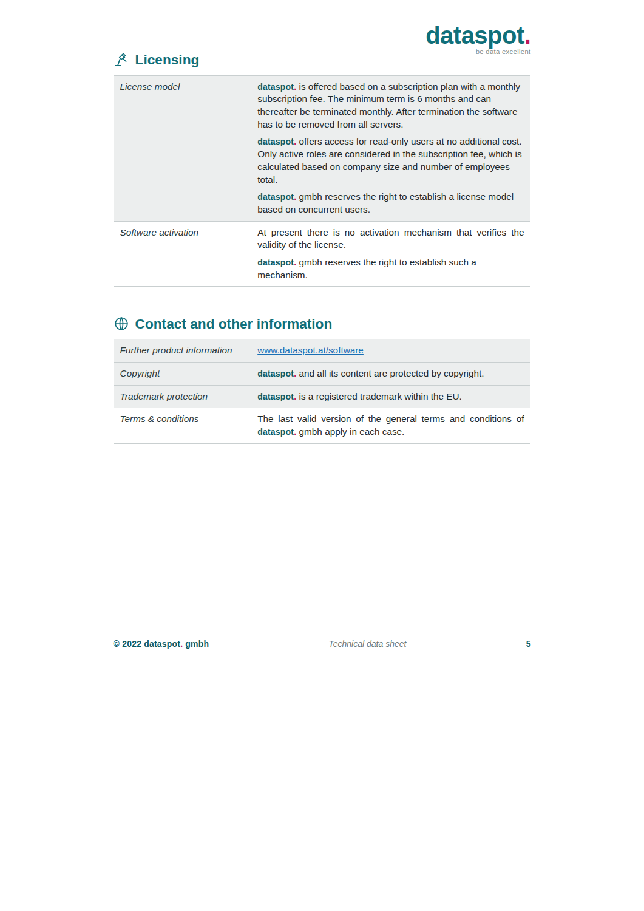dataspot.
be data excellent
Licensing
| License model | dataspot . is offered based on a subscription plan with a monthly subscription fee. The minimum term is 6 months and can thereafter be terminated monthly. After termination the software has to be removed from all servers. dataspot . offers access for read-only users at no additional cost. Only active roles are considered in the subscription fee, which is calculated based on company size and number of employees total. dataspot . gmbh reserves the right to establish a license model based on concurrent users. |
| Software activation | At present there is no activation mechanism that verifies the validity of the license. dataspot . gmbh reserves the right to establish such a mechanism. |
Contact and other information
| Further product information | www.dataspot.at/software |
| Copyright | dataspot . and all its content are protected by copyright. |
| Trademark protection | dataspot . is a registered trademark within the EU. |
| Terms & conditions | The last valid version of the general terms and conditions of dataspot . gmbh apply in each case. |
© 2022 dataspot. gmbh
Technical data sheet
5